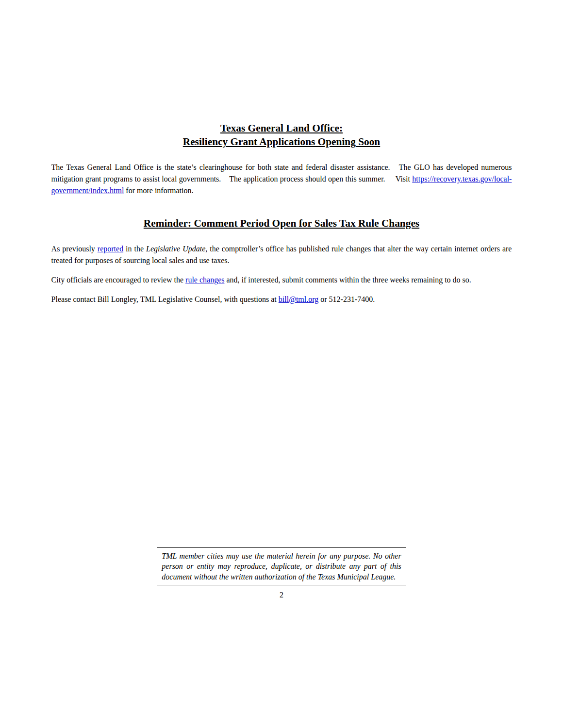Texas General Land Office:
Resiliency Grant Applications Opening Soon
The Texas General Land Office is the state’s clearinghouse for both state and federal disaster assistance. The GLO has developed numerous mitigation grant programs to assist local governments. The application process should open this summer. Visit https://recovery.texas.gov/local-government/index.html for more information.
Reminder: Comment Period Open for Sales Tax Rule Changes
As previously reported in the Legislative Update, the comptroller’s office has published rule changes that alter the way certain internet orders are treated for purposes of sourcing local sales and use taxes.
City officials are encouraged to review the rule changes and, if interested, submit comments within the three weeks remaining to do so.
Please contact Bill Longley, TML Legislative Counsel, with questions at bill@tml.org or 512-231-7400.
TML member cities may use the material herein for any purpose. No other person or entity may reproduce, duplicate, or distribute any part of this document without the written authorization of the Texas Municipal League.
2